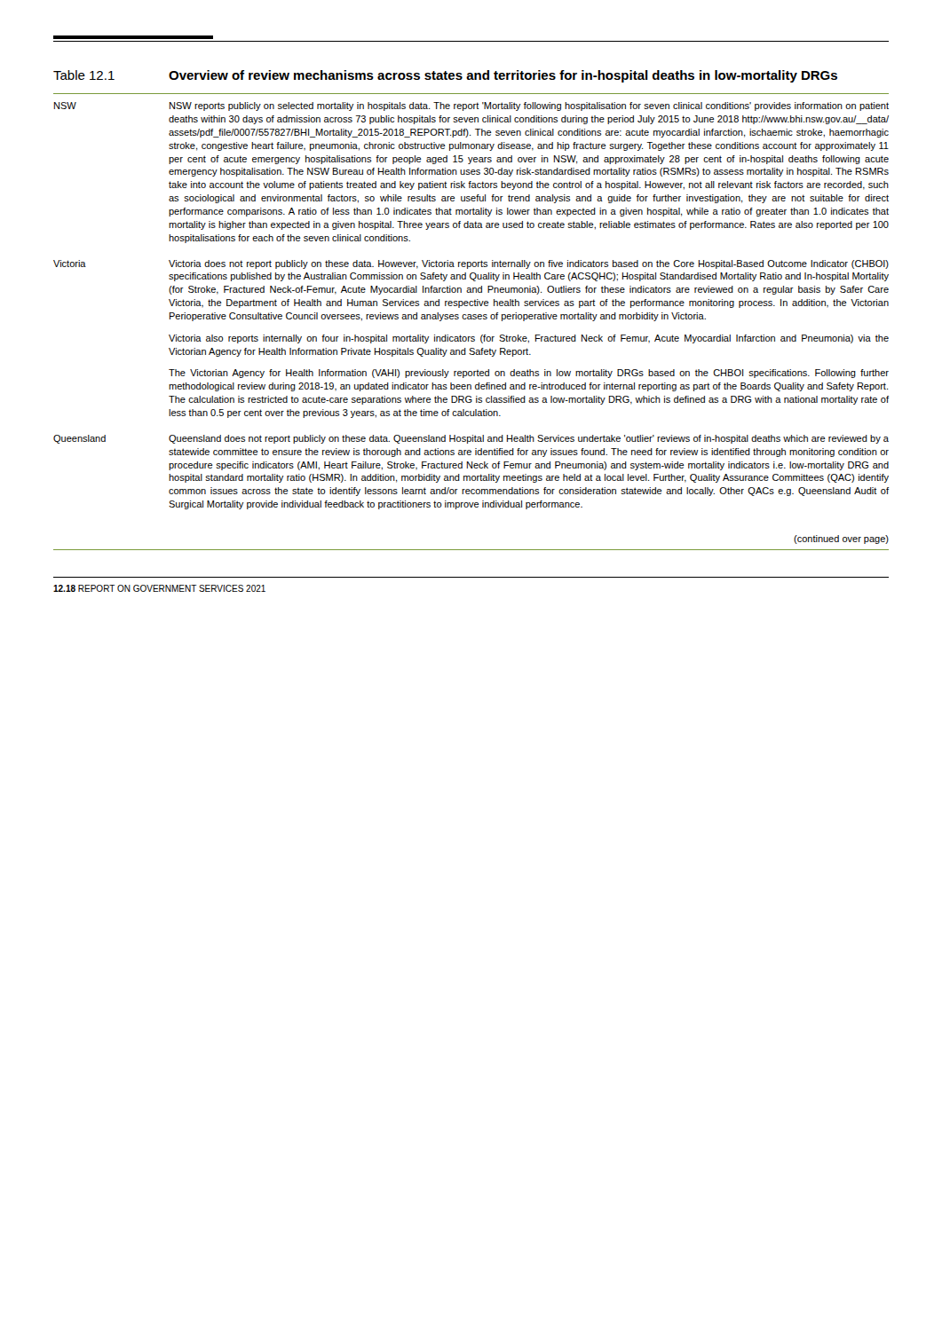Table 12.1
Overview of review mechanisms across states and territories for in-hospital deaths in low-mortality DRGs
| NSW | NSW reports publicly on selected mortality in hospitals data. The report 'Mortality following hospitalisation for seven clinical conditions' provides information on patient deaths within 30 days of admission across 73 public hospitals for seven clinical conditions during the period July 2015 to June 2018 http://www.bhi.nsw.gov.au/__data/assets/pdf_file/0007/557827/BHI_Mortality_2015-2018_REPORT.pdf ). The seven clinical conditions are: acute myocardial infarction, ischaemic stroke, haemorrhagic stroke, congestive heart failure, pneumonia, chronic obstructive pulmonary disease, and hip fracture surgery. Together these conditions account for approximately 11 per cent of acute emergency hospitalisations for people aged 15 years and over in NSW, and approximately 28 per cent of in-hospital deaths following acute emergency hospitalisation. The NSW Bureau of Health Information uses 30-day risk-standardised mortality ratios (RSMRs) to assess mortality in hospital. The RSMRs take into account the volume of patients treated and key patient risk factors beyond the control of a hospital. However, not all relevant risk factors are recorded, such as sociological and environmental factors, so while results are useful for trend analysis and a guide for further investigation, they are not suitable for direct performance comparisons. A ratio of less than 1.0 indicates that mortality is lower than expected in a given hospital, while a ratio of greater than 1.0 indicates that mortality is higher than expected in a given hospital. Three years of data are used to create stable, reliable estimates of performance. Rates are also reported per 100 hospitalisations for each of the seven clinical conditions. |
| Victoria | Victoria does not report publicly on these data. However, Victoria reports internally on five indicators based on the Core Hospital-Based Outcome Indicator (CHBOI) specifications published by the Australian Commission on Safety and Quality in Health Care (ACSQHC); Hospital Standardised Mortality Ratio and In-hospital Mortality (for Stroke, Fractured Neck-of-Femur, Acute Myocardial Infarction and Pneumonia). Outliers for these indicators are reviewed on a regular basis by Safer Care Victoria, the Department of Health and Human Services and respective health services as part of the performance monitoring process. In addition, the Victorian Perioperative Consultative Council oversees, reviews and analyses cases of perioperative mortality and morbidity in Victoria. Victoria also reports internally on four in-hospital mortality indicators (for Stroke, Fractured Neck of Femur, Acute Myocardial Infarction and Pneumonia) via the Victorian Agency for Health Information Private Hospitals Quality and Safety Report. The Victorian Agency for Health Information (VAHI) previously reported on deaths in low mortality DRGs based on the CHBOI specifications. Following further methodological review during 2018-19, an updated indicator has been defined and re-introduced for internal reporting as part of the Boards Quality and Safety Report. The calculation is restricted to acute-care separations where the DRG is classified as a low-mortality DRG, which is defined as a DRG with a national mortality rate of less than 0.5 per cent over the previous 3 years, as at the time of calculation. |
| Queensland | Queensland does not report publicly on these data. Queensland Hospital and Health Services undertake 'outlier' reviews of in-hospital deaths which are reviewed by a statewide committee to ensure the review is thorough and actions are identified for any issues found. The need for review is identified through monitoring condition or procedure specific indicators (AMI, Heart Failure, Stroke, Fractured Neck of Femur and Pneumonia) and system-wide mortality indicators i.e. low-mortality DRG and hospital standard mortality ratio (HSMR). In addition, morbidity and mortality meetings are held at a local level. Further, Quality Assurance Committees (QAC) identify common issues across the state to identify lessons learnt and/or recommendations for consideration statewide and locally. Other QACs e.g. Queensland Audit of Surgical Mortality provide individual feedback to practitioners to improve individual performance. |
(continued over page)
12.18 REPORT ON GOVERNMENT SERVICES 2021